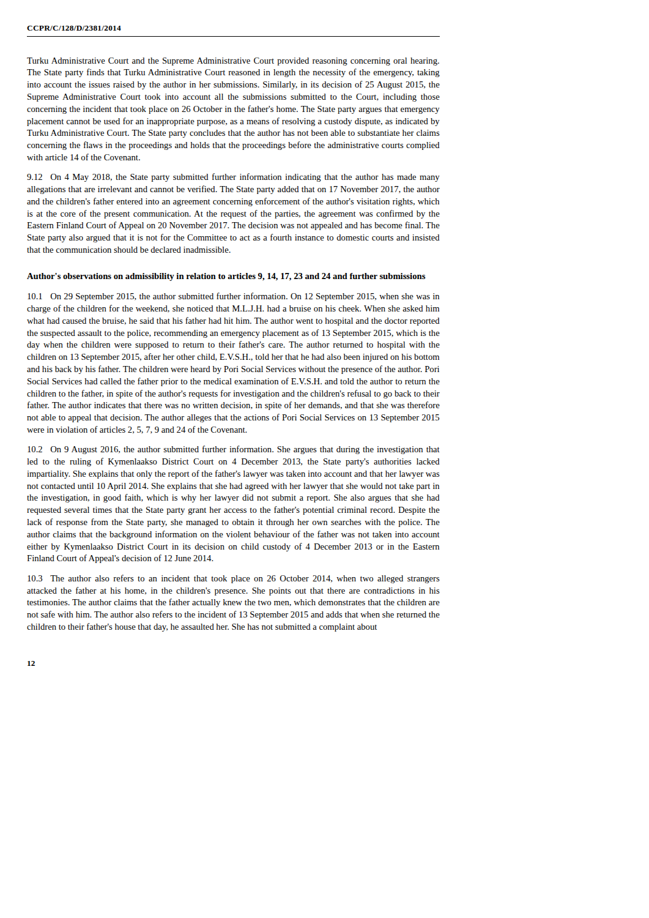CCPR/C/128/D/2381/2014
Turku Administrative Court and the Supreme Administrative Court provided reasoning concerning oral hearing. The State party finds that Turku Administrative Court reasoned in length the necessity of the emergency, taking into account the issues raised by the author in her submissions. Similarly, in its decision of 25 August 2015, the Supreme Administrative Court took into account all the submissions submitted to the Court, including those concerning the incident that took place on 26 October in the father's home. The State party argues that emergency placement cannot be used for an inappropriate purpose, as a means of resolving a custody dispute, as indicated by Turku Administrative Court. The State party concludes that the author has not been able to substantiate her claims concerning the flaws in the proceedings and holds that the proceedings before the administrative courts complied with article 14 of the Covenant.
9.12 On 4 May 2018, the State party submitted further information indicating that the author has made many allegations that are irrelevant and cannot be verified. The State party added that on 17 November 2017, the author and the children's father entered into an agreement concerning enforcement of the author's visitation rights, which is at the core of the present communication. At the request of the parties, the agreement was confirmed by the Eastern Finland Court of Appeal on 20 November 2017. The decision was not appealed and has become final. The State party also argued that it is not for the Committee to act as a fourth instance to domestic courts and insisted that the communication should be declared inadmissible.
Author's observations on admissibility in relation to articles 9, 14, 17, 23 and 24 and further submissions
10.1 On 29 September 2015, the author submitted further information. On 12 September 2015, when she was in charge of the children for the weekend, she noticed that M.L.J.H. had a bruise on his cheek. When she asked him what had caused the bruise, he said that his father had hit him. The author went to hospital and the doctor reported the suspected assault to the police, recommending an emergency placement as of 13 September 2015, which is the day when the children were supposed to return to their father's care. The author returned to hospital with the children on 13 September 2015, after her other child, E.V.S.H., told her that he had also been injured on his bottom and his back by his father. The children were heard by Pori Social Services without the presence of the author. Pori Social Services had called the father prior to the medical examination of E.V.S.H. and told the author to return the children to the father, in spite of the author's requests for investigation and the children's refusal to go back to their father. The author indicates that there was no written decision, in spite of her demands, and that she was therefore not able to appeal that decision. The author alleges that the actions of Pori Social Services on 13 September 2015 were in violation of articles 2, 5, 7, 9 and 24 of the Covenant.
10.2 On 9 August 2016, the author submitted further information. She argues that during the investigation that led to the ruling of Kymenlaakso District Court on 4 December 2013, the State party's authorities lacked impartiality. She explains that only the report of the father's lawyer was taken into account and that her lawyer was not contacted until 10 April 2014. She explains that she had agreed with her lawyer that she would not take part in the investigation, in good faith, which is why her lawyer did not submit a report. She also argues that she had requested several times that the State party grant her access to the father's potential criminal record. Despite the lack of response from the State party, she managed to obtain it through her own searches with the police. The author claims that the background information on the violent behaviour of the father was not taken into account either by Kymenlaakso District Court in its decision on child custody of 4 December 2013 or in the Eastern Finland Court of Appeal's decision of 12 June 2014.
10.3 The author also refers to an incident that took place on 26 October 2014, when two alleged strangers attacked the father at his home, in the children's presence. She points out that there are contradictions in his testimonies. The author claims that the father actually knew the two men, which demonstrates that the children are not safe with him. The author also refers to the incident of 13 September 2015 and adds that when she returned the children to their father's house that day, he assaulted her. She has not submitted a complaint about
12